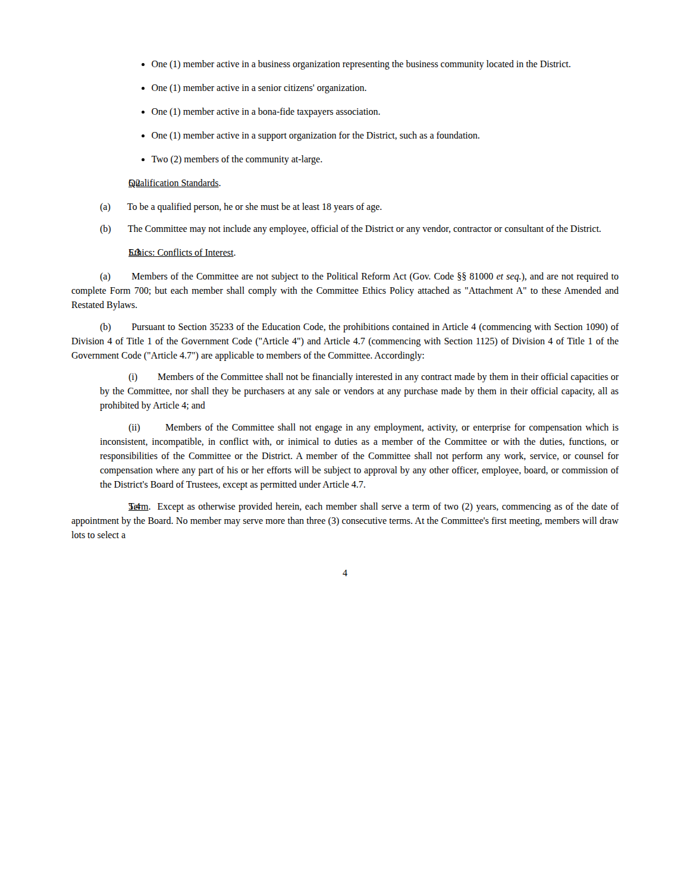One (1) member active in a business organization representing the business community located in the District.
One (1) member active in a senior citizens' organization.
One (1) member active in a bona-fide taxpayers association.
One (1) member active in a support organization for the District, such as a foundation.
Two (2) members of the community at-large.
5.2 Qualification Standards.
(a) To be a qualified person, he or she must be at least 18 years of age.
(b) The Committee may not include any employee, official of the District or any vendor, contractor or consultant of the District.
5.3 Ethics: Conflicts of Interest.
(a) Members of the Committee are not subject to the Political Reform Act (Gov. Code §§ 81000 et seq.), and are not required to complete Form 700; but each member shall comply with the Committee Ethics Policy attached as "Attachment A" to these Amended and Restated Bylaws.
(b) Pursuant to Section 35233 of the Education Code, the prohibitions contained in Article 4 (commencing with Section 1090) of Division 4 of Title 1 of the Government Code ("Article 4") and Article 4.7 (commencing with Section 1125) of Division 4 of Title 1 of the Government Code ("Article 4.7") are applicable to members of the Committee. Accordingly:
(i) Members of the Committee shall not be financially interested in any contract made by them in their official capacities or by the Committee, nor shall they be purchasers at any sale or vendors at any purchase made by them in their official capacity, all as prohibited by Article 4; and
(ii) Members of the Committee shall not engage in any employment, activity, or enterprise for compensation which is inconsistent, incompatible, in conflict with, or inimical to duties as a member of the Committee or with the duties, functions, or responsibilities of the Committee or the District. A member of the Committee shall not perform any work, service, or counsel for compensation where any part of his or her efforts will be subject to approval by any other officer, employee, board, or commission of the District's Board of Trustees, except as permitted under Article 4.7.
5.4 Term. Except as otherwise provided herein, each member shall serve a term of two (2) years, commencing as of the date of appointment by the Board. No member may serve more than three (3) consecutive terms. At the Committee's first meeting, members will draw lots to select a
4